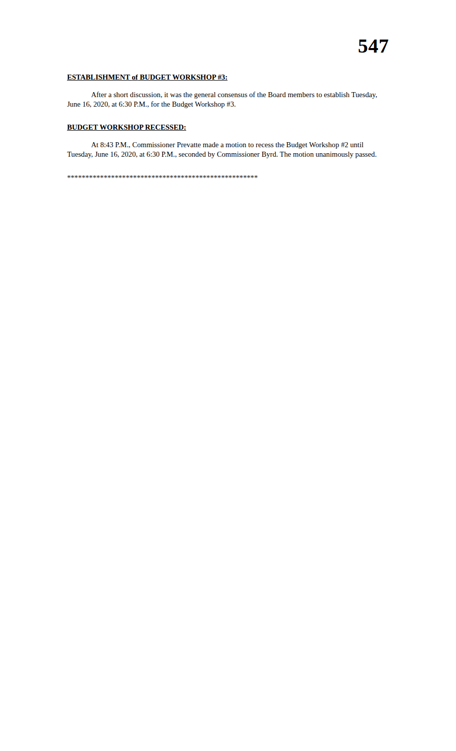547
ESTABLISHMENT of BUDGET WORKSHOP #3:
After a short discussion, it was the general consensus of the Board members to establish Tuesday, June 16, 2020, at 6:30 P.M., for the Budget Workshop #3.
BUDGET WORKSHOP RECESSED:
At 8:43 P.M., Commissioner Prevatte made a motion to recess the Budget Workshop #2 until Tuesday, June 16, 2020, at 6:30 P.M., seconded by Commissioner Byrd. The motion unanimously passed.
****************************************************